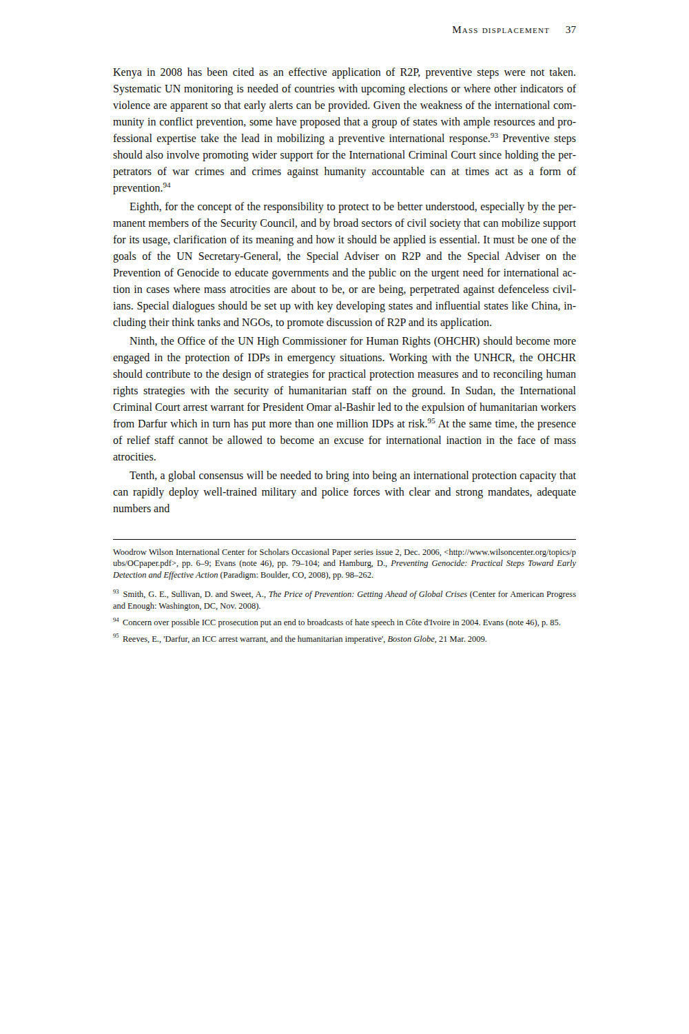Mass displacement 37
Kenya in 2008 has been cited as an effective application of R2P, preventive steps were not taken. Systematic UN monitoring is needed of countries with upcoming elections or where other indicators of violence are apparent so that early alerts can be provided. Given the weakness of the international community in conflict prevention, some have proposed that a group of states with ample resources and professional expertise take the lead in mobilizing a preventive international response.93 Preventive steps should also involve promoting wider support for the International Criminal Court since holding the perpetrators of war crimes and crimes against humanity accountable can at times act as a form of prevention.94
Eighth, for the concept of the responsibility to protect to be better understood, especially by the permanent members of the Security Council, and by broad sectors of civil society that can mobilize support for its usage, clarification of its meaning and how it should be applied is essential. It must be one of the goals of the UN Secretary-General, the Special Adviser on R2P and the Special Adviser on the Prevention of Genocide to educate governments and the public on the urgent need for international action in cases where mass atrocities are about to be, or are being, perpetrated against defenceless civilians. Special dialogues should be set up with key developing states and influential states like China, including their think tanks and NGOs, to promote discussion of R2P and its application.
Ninth, the Office of the UN High Commissioner for Human Rights (OHCHR) should become more engaged in the protection of IDPs in emergency situations. Working with the UNHCR, the OHCHR should contribute to the design of strategies for practical protection measures and to reconciling human rights strategies with the security of humanitarian staff on the ground. In Sudan, the International Criminal Court arrest warrant for President Omar al-Bashir led to the expulsion of humanitarian workers from Darfur which in turn has put more than one million IDPs at risk.95 At the same time, the presence of relief staff cannot be allowed to become an excuse for international inaction in the face of mass atrocities.
Tenth, a global consensus will be needed to bring into being an international protection capacity that can rapidly deploy well-trained military and police forces with clear and strong mandates, adequate numbers and
Woodrow Wilson International Center for Scholars Occasional Paper series issue 2, Dec. 2006, <http://www.wilsoncenter.org/topics/pubs/OCpaper.pdf>, pp. 6–9; Evans (note 46), pp. 79–104; and Hamburg, D., Preventing Genocide: Practical Steps Toward Early Detection and Effective Action (Paradigm: Boulder, CO, 2008), pp. 98–262.
93 Smith, G. E., Sullivan, D. and Sweet, A., The Price of Prevention: Getting Ahead of Global Crises (Center for American Progress and Enough: Washington, DC, Nov. 2008).
94 Concern over possible ICC prosecution put an end to broadcasts of hate speech in Côte d'Ivoire in 2004. Evans (note 46), p. 85.
95 Reeves, E., 'Darfur, an ICC arrest warrant, and the humanitarian imperative', Boston Globe, 21 Mar. 2009.